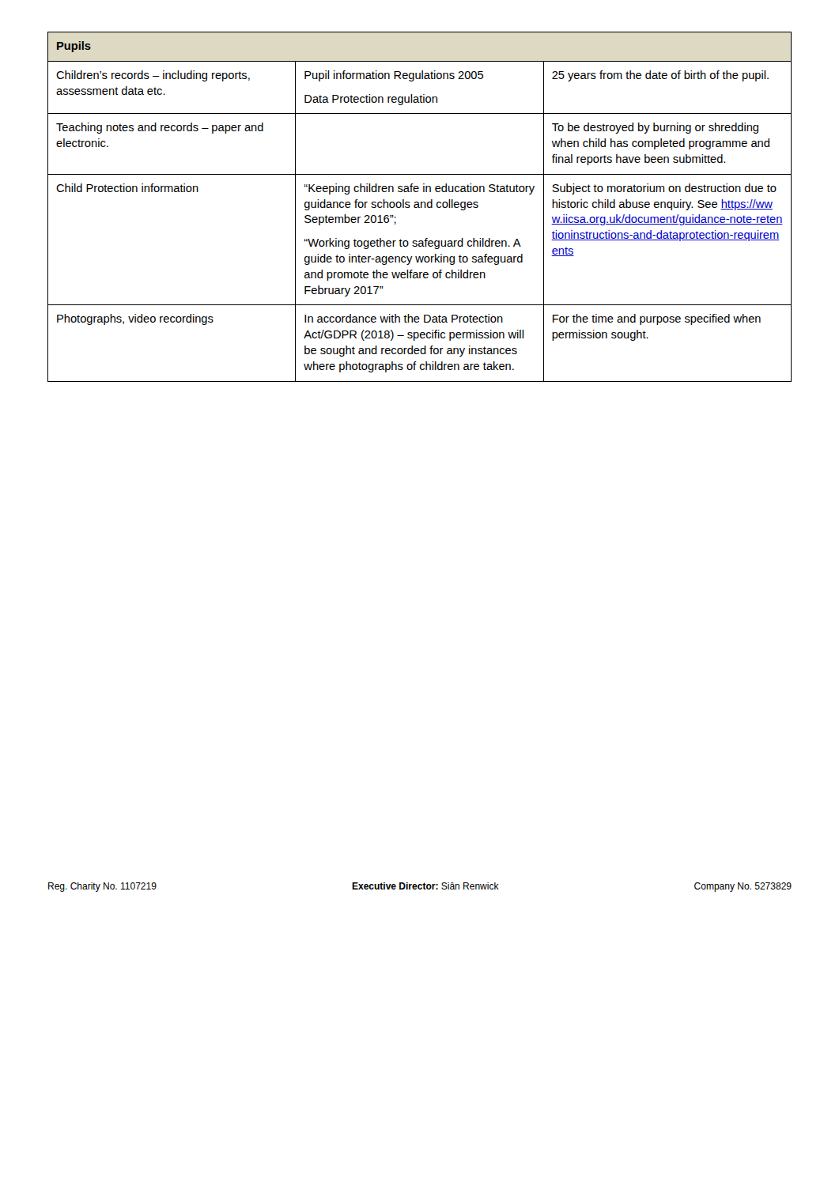| Pupils |
| --- |
| Children’s records – including reports, assessment data etc. | Pupil information Regulations 2005 Data Protection regulation | 25 years from the date of birth of the pupil. |
| Teaching notes and records – paper and electronic. | | To be destroyed by burning or shredding when child has completed programme and final reports have been submitted. |
| Child Protection information | “Keeping children safe in education Statutory guidance for schools and colleges September 2016”; “Working together to safeguard children. A guide to inter-agency working to safeguard and promote the welfare of children February 2017” | Subject to moratorium on destruction due to historic child abuse enquiry. See https://www.iicsa.org.uk/document/guidance-note-retentioninstructions-and-dataprotection-requirements |
| Photographs, video recordings | In accordance with the Data Protection Act/GDPR (2018) – specific permission will be sought and recorded for any instances where photographs of children are taken. | For the time and purpose specified when permission sought. |
Reg. Charity No. 1107219
Executive Director: Siân Renwick
Company No. 5273829